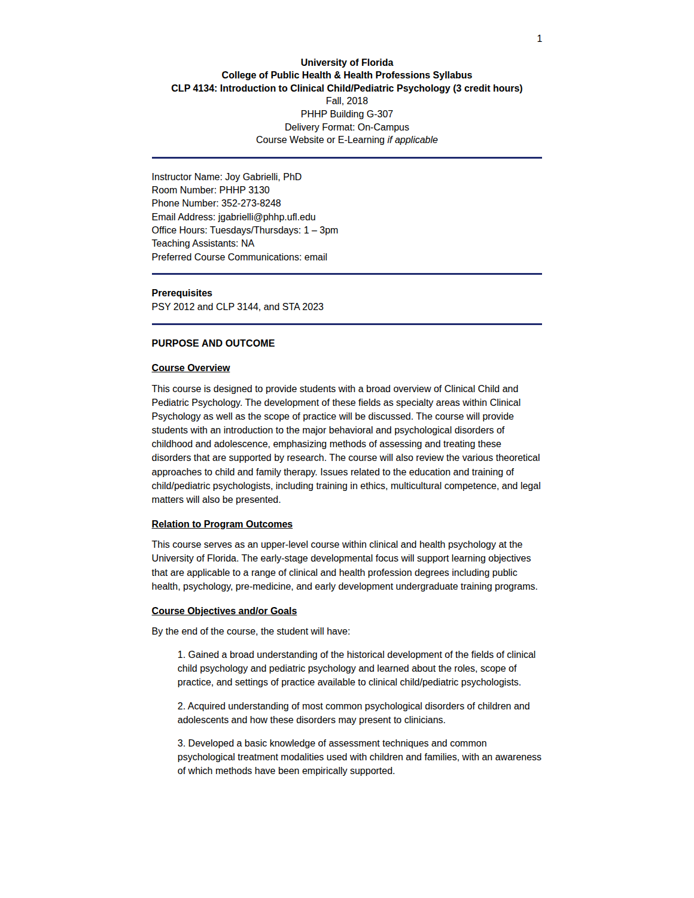1
University of Florida
College of Public Health & Health Professions Syllabus
CLP 4134: Introduction to Clinical Child/Pediatric Psychology (3 credit hours)
Fall, 2018
PHHP Building G-307
Delivery Format: On-Campus
Course Website or E-Learning if applicable
Instructor Name: Joy Gabrielli, PhD
Room Number: PHHP 3130
Phone Number: 352-273-8248
Email Address: jgabrielli@phhp.ufl.edu
Office Hours: Tuesdays/Thursdays: 1 – 3pm
Teaching Assistants: NA
Preferred Course Communications: email
Prerequisites
PSY 2012 and CLP 3144, and STA 2023
PURPOSE AND OUTCOME
Course Overview
This course is designed to provide students with a broad overview of Clinical Child and Pediatric Psychology. The development of these fields as specialty areas within Clinical Psychology as well as the scope of practice will be discussed. The course will provide students with an introduction to the major behavioral and psychological disorders of childhood and adolescence, emphasizing methods of assessing and treating these disorders that are supported by research. The course will also review the various theoretical approaches to child and family therapy. Issues related to the education and training of child/pediatric psychologists, including training in ethics, multicultural competence, and legal matters will also be presented.
Relation to Program Outcomes
This course serves as an upper-level course within clinical and health psychology at the University of Florida. The early-stage developmental focus will support learning objectives that are applicable to a range of clinical and health profession degrees including public health, psychology, pre-medicine, and early development undergraduate training programs.
Course Objectives and/or Goals
By the end of the course, the student will have:
Gained a broad understanding of the historical development of the fields of clinical child psychology and pediatric psychology and learned about the roles, scope of practice, and settings of practice available to clinical child/pediatric psychologists.
Acquired understanding of most common psychological disorders of children and adolescents and how these disorders may present to clinicians.
Developed a basic knowledge of assessment techniques and common psychological treatment modalities used with children and families, with an awareness of which methods have been empirically supported.